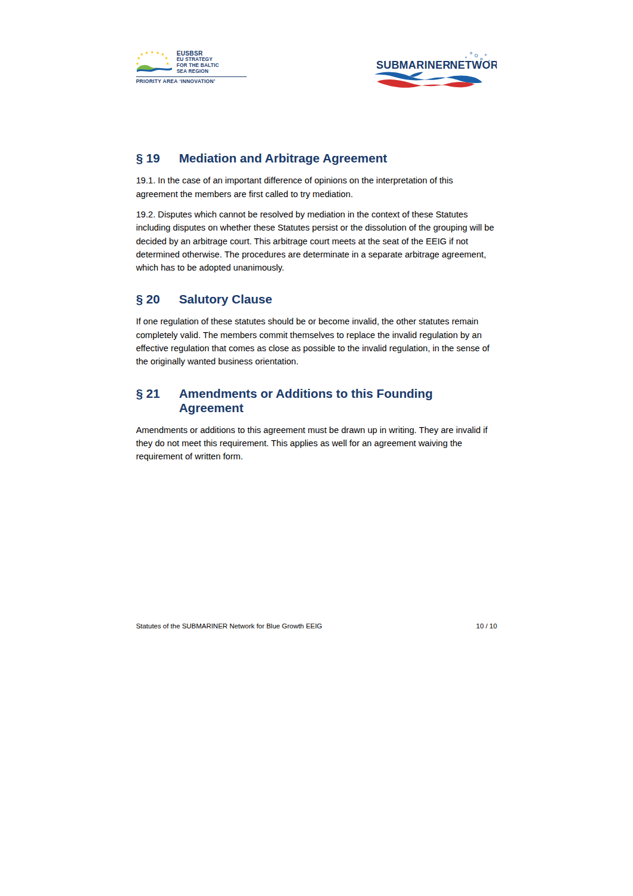EUSBSR
EU STRATEGY
FOR THE BALTIC
SEA REGION
PRIORITY AREA ‘INNOVATION’
SUB MARINER NETWORK
§ 19 Mediation and Arbitrage Agreement
19.1. In the case of an important difference of opinions on the interpretation of this agreement the members are first called to try mediation.
19.2. Disputes which cannot be resolved by mediation in the context of these Statutes including disputes on whether these Statutes persist or the dissolution of the grouping will be decided by an arbitrage court. This arbitrage court meets at the seat of the EEIG if not determined otherwise. The procedures are determinate in a separate arbitrage agreement, which has to be adopted unanimously.
§ 20 Salutory Clause
If one regulation of these statutes should be or become invalid, the other statutes remain completely valid. The members commit themselves to replace the invalid regulation by an effective regulation that comes as close as possible to the invalid regulation, in the sense of the originally wanted business orientation.
§ 21 Amendments or Additions to this Founding Agreement
Amendments or additions to this agreement must be drawn up in writing. They are invalid if they do not meet this requirement. This applies as well for an agreement waiving the requirement of written form.
Statutes of the SUBMARINER Network for Blue Growth EEIG 10 / 10